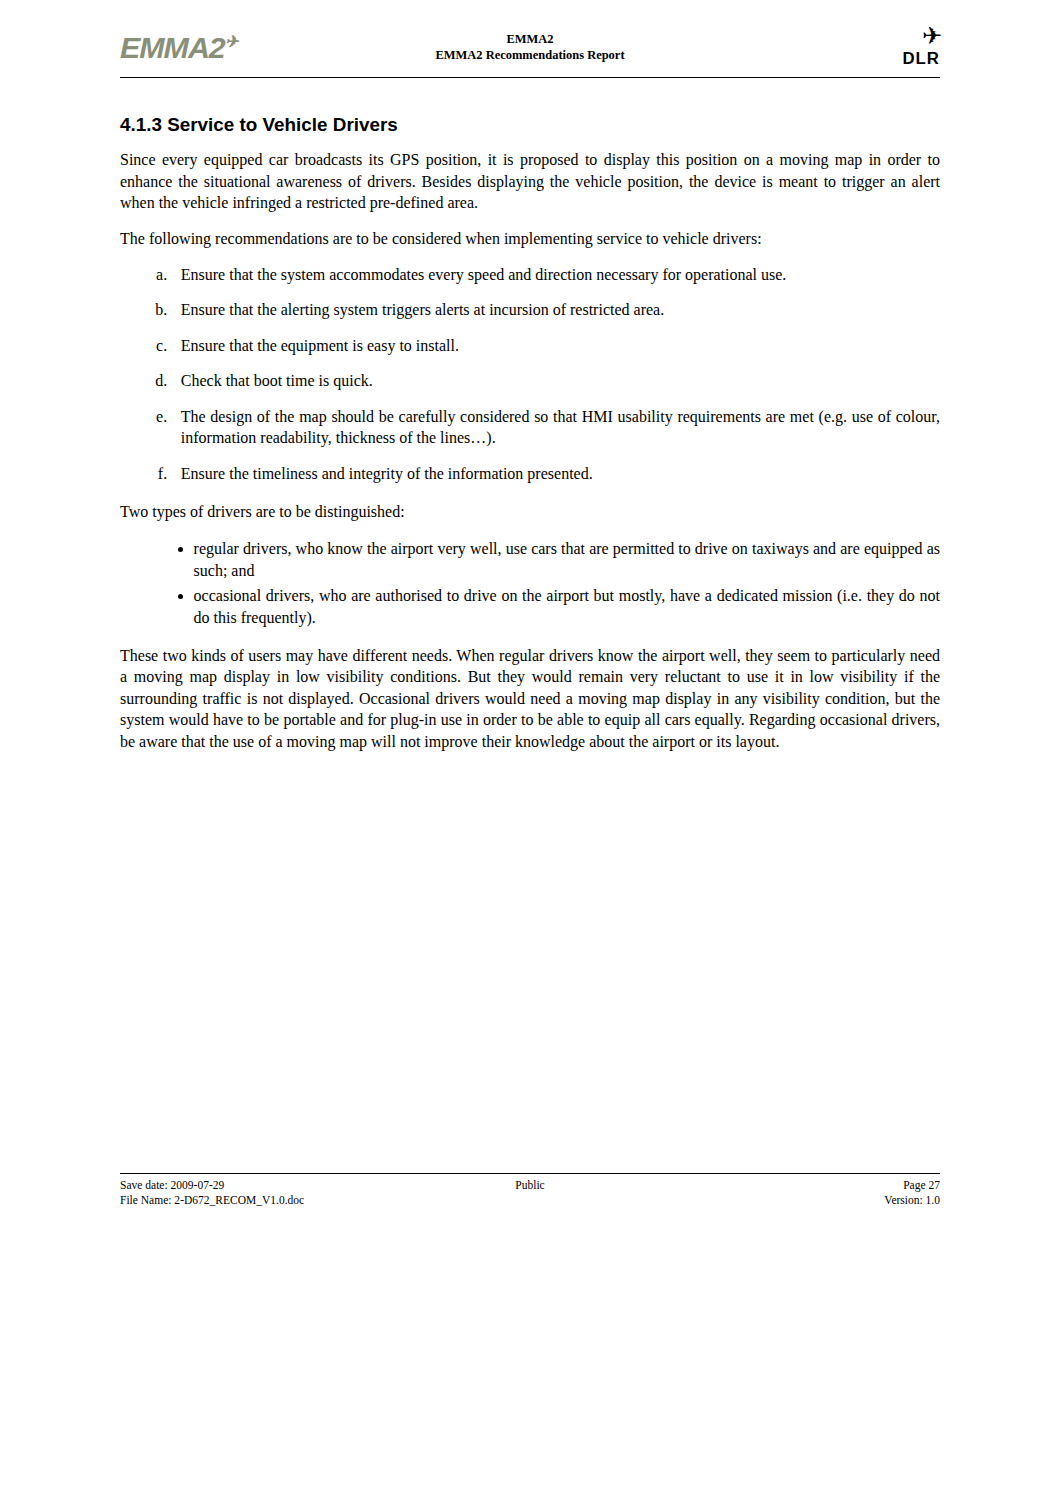EMMA2✈
EMMA2
EMMA2 Recommendations Report
✈
DLR
4.1.3 Service to Vehicle Drivers
Since every equipped car broadcasts its GPS position, it is proposed to display this position on a moving map in order to enhance the situational awareness of drivers. Besides displaying the vehicle position, the device is meant to trigger an alert when the vehicle infringed a restricted pre-defined area.
The following recommendations are to be considered when implementing service to vehicle drivers:
Ensure that the system accommodates every speed and direction necessary for operational use.
Ensure that the alerting system triggers alerts at incursion of restricted area.
Ensure that the equipment is easy to install.
Check that boot time is quick.
The design of the map should be carefully considered so that HMI usability requirements are met (e.g. use of colour, information readability, thickness of the lines…).
Ensure the timeliness and integrity of the information presented.
Two types of drivers are to be distinguished:
regular drivers, who know the airport very well, use cars that are permitted to drive on taxiways and are equipped as such; and
occasional drivers, who are authorised to drive on the airport but mostly, have a dedicated mission (i.e. they do not do this frequently).
These two kinds of users may have different needs. When regular drivers know the airport well, they seem to particularly need a moving map display in low visibility conditions. But they would remain very reluctant to use it in low visibility if the surrounding traffic is not displayed. Occasional drivers would need a moving map display in any visibility condition, but the system would have to be portable and for plug-in use in order to be able to equip all cars equally. Regarding occasional drivers, be aware that the use of a moving map will not improve their knowledge about the airport or its layout.
Save date: 2009-07-29 File Name: 2-D672_RECOM_V1.0.doc
Public
Page 27 Version: 1.0